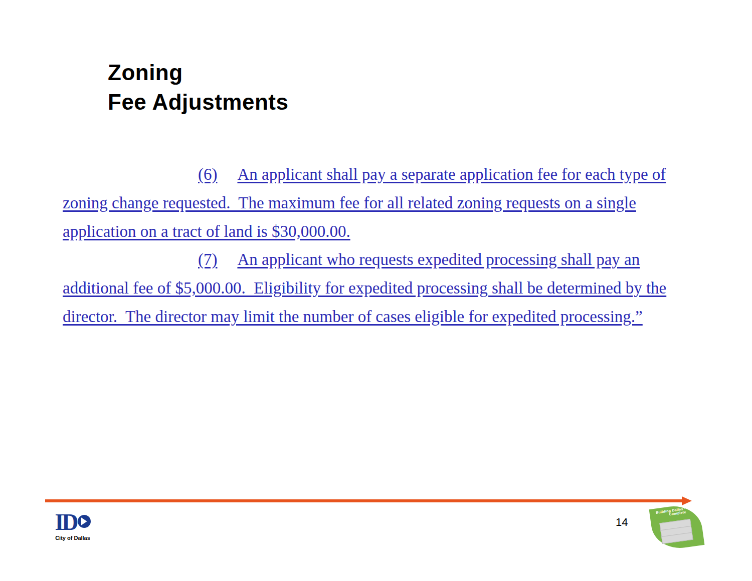Zoning
Fee Adjustments
(6) An applicant shall pay a separate application fee for each type of zoning change requested. The maximum fee for all related zoning requests on a single application on a tract of land is $30,000.00.
(7) An applicant who requests expedited processing shall pay an additional fee of $5,000.00. Eligibility for expedited processing shall be determined by the director. The director may limit the number of cases eligible for expedited processing.”
14
ID
City of Dallas
Building Dallas · Safe & Complete